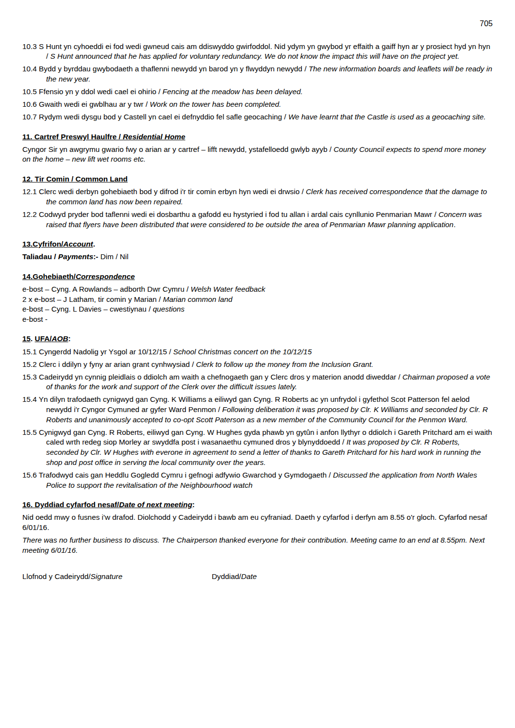705
10.3 S Hunt yn cyhoeddi ei fod wedi gwneud cais am ddiswyddo gwirfoddol. Nid ydym yn gwybod yr effaith a gaiff hyn ar y prosiect hyd yn hyn / S Hunt announced that he has applied for voluntary redundancy. We do not know the impact this will have on the project yet.
10.4 Bydd y byrddau gwybodaeth a thaflenni newydd yn barod yn y flwyddyn newydd / The new information boards and leaflets will be ready in the new year.
10.5 Ffensio yn y ddol wedi cael ei ohirio / Fencing at the meadow has been delayed.
10.6 Gwaith wedi ei gwblhau ar y twr / Work on the tower has been completed.
10.7 Rydym wedi dysgu bod y Castell yn cael ei defnyddio fel safle geocaching / We have learnt that the Castle is used as a geocaching site.
11. Cartref Preswyl Haulfre / Residential Home
Cyngor Sir yn awgrymu gwario fwy o arian ar y cartref – lifft newydd, ystafelloedd gwlyb ayyb / County Council expects to spend more money on the home – new lift wet rooms etc.
12. Tir Comin / Common Land
12.1 Clerc wedi derbyn gohebiaeth bod y difrod i'r tir comin erbyn hyn wedi ei drwsio / Clerk has received correspondence that the damage to the common land has now been repaired.
12.2 Codwyd pryder bod taflenni wedi ei dosbarthu a gafodd eu hystyried i fod tu allan i ardal cais cynllunio Penmarian Mawr / Concern was raised that flyers have been distributed that were considered to be outside the area of Penmarian Mawr planning application.
13.Cyfrifon/Account.
Taliadau / Payments:- Dim / Nil
14.Gohebiaeth/Correspondence
e-bost – Cyng. A Rowlands – adborth Dwr Cymru / Welsh Water feedback
2 x e-bost – J Latham, tir comin y Marian / Marian common land
e-bost – Cyng. L Davies – cwestiynau / questions
e-bost -
15. UFA/AOB:
15.1 Cyngerdd Nadolig yr Ysgol ar 10/12/15 / School Christmas concert on the 10/12/15
15.2 Clerc i ddilyn y fyny ar arian grant cynhwysiad / Clerk to follow up the money from the Inclusion Grant.
15.3 Cadeirydd yn cynnig pleidlais o ddiolch am waith a chefnogaeth gan y Clerc dros y materion anodd diweddar / Chairman proposed a vote of thanks for the work and support of the Clerk over the difficult issues lately.
15.4 Yn dilyn trafodaeth cynigwyd gan Cyng. K Williams a eiliwyd gan Cyng. R Roberts ac yn unfrydol i gyfethol Scot Patterson fel aelod newydd i'r Cyngor Cymuned ar gyfer Ward Penmon / Following deliberation it was proposed by Clr. K Williams and seconded by Clr. R Roberts and unanimously accepted to co-opt Scott Paterson as a new member of the Community Council for the Penmon Ward.
15.5 Cynigwyd gan Cyng. R Roberts, eiliwyd gan Cyng. W Hughes gyda phawb yn gytûn i anfon llythyr o ddiolch i Gareth Pritchard am ei waith caled wrth redeg siop Morley ar swyddfa post i wasanaethu cymuned dros y blynyddoedd / It was proposed by Clr. R Roberts, seconded by Clr. W Hughes with everone in agreement to send a letter of thanks to Gareth Pritchard for his hard work in running the shop and post office in serving the local community over the years.
15.6 Trafodwyd cais gan Heddlu Gogledd Cymru i gefnogi adfywio Gwarchod y Gymdogaeth / Discussed the application from North Wales Police to support the revitalisation of the Neighbourhood watch
16. Dyddiad cyfarfod nesaf/Date of next meeting:
Nid oedd mwy o fusnes i'w drafod. Diolchodd y Cadeirydd i bawb am eu cyfraniad. Daeth y cyfarfod i derfyn am 8.55 o'r gloch. Cyfarfod nesaf 6/01/16.
There was no further business to discuss. The Chairperson thanked everyone for their contribution. Meeting came to an end at 8.55pm. Next meeting 6/01/16.
Llofnod y Cadeirydd/Signature Dyddiad/Date